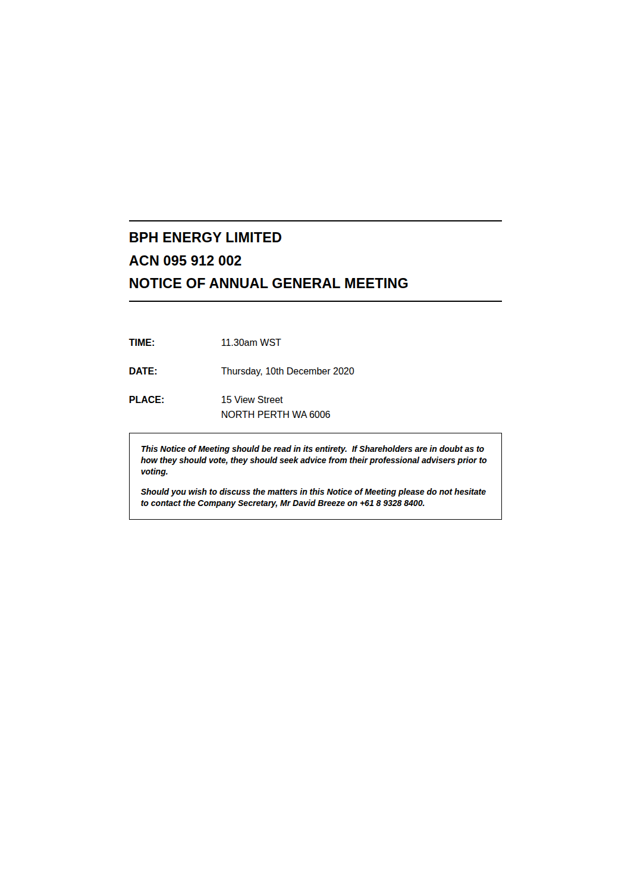BPH ENERGY LIMITED
ACN 095 912 002
NOTICE OF ANNUAL GENERAL MEETING
| TIME: | 11.30am WST |
| DATE: | Thursday, 10th December 2020 |
| PLACE: | 15 View Street NORTH PERTH WA 6006 |
This Notice of Meeting should be read in its entirety. If Shareholders are in doubt as to how they should vote, they should seek advice from their professional advisers prior to voting.
Should you wish to discuss the matters in this Notice of Meeting please do not hesitate to contact the Company Secretary, Mr David Breeze on +61 8 9328 8400.